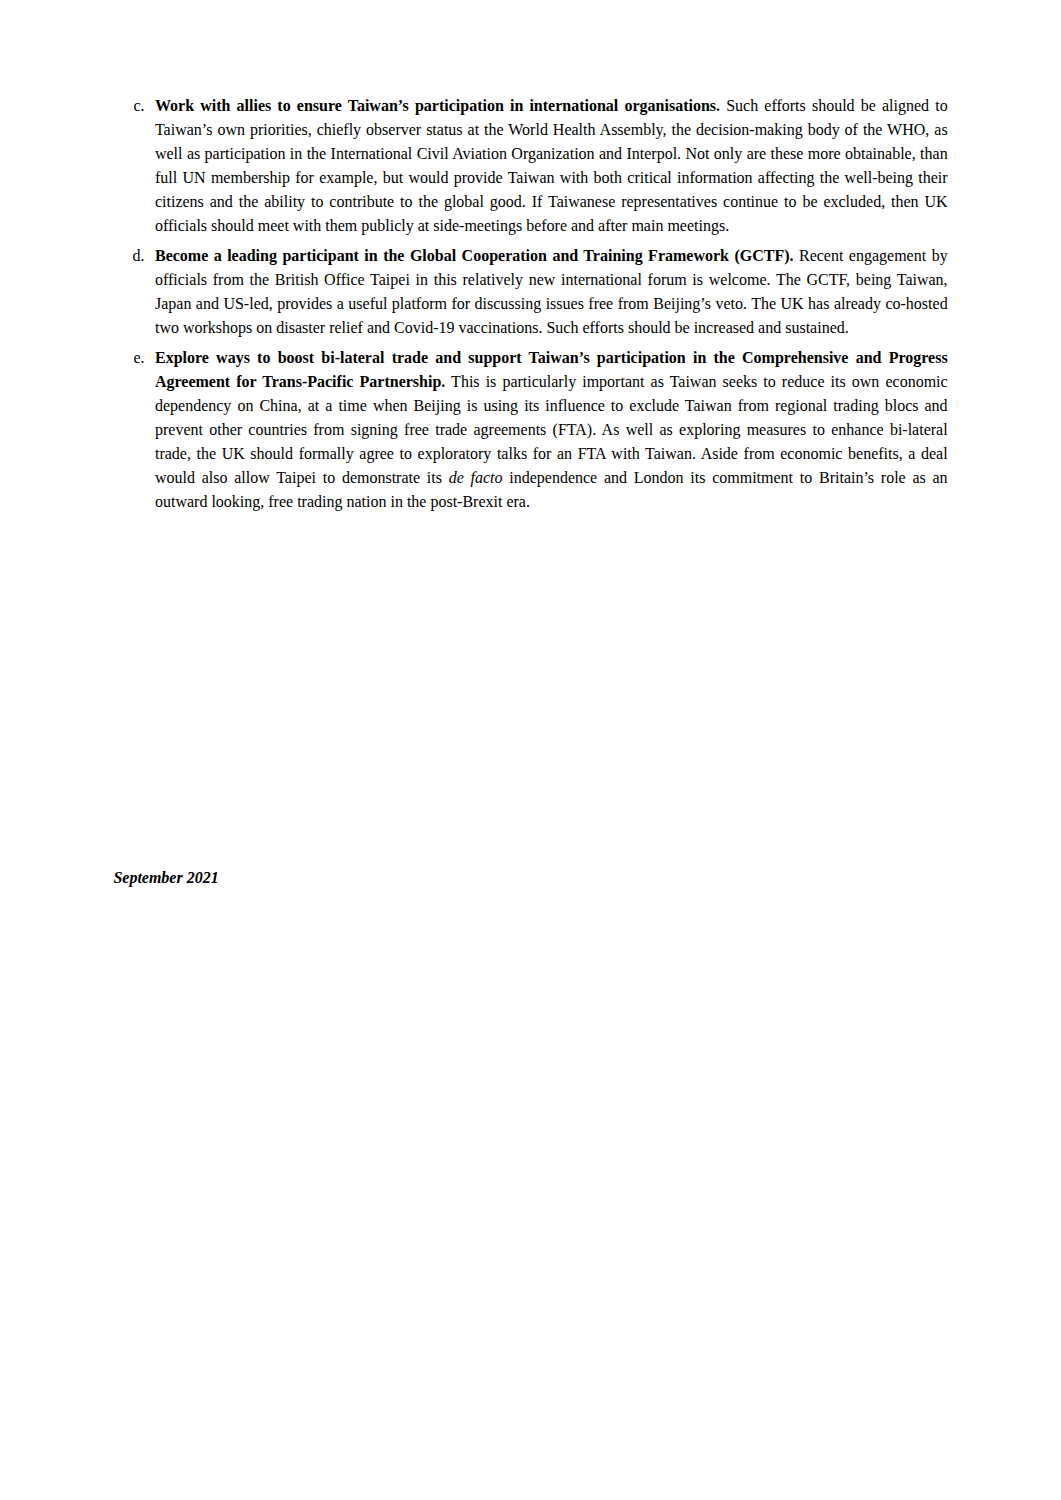Work with allies to ensure Taiwan’s participation in international organisations. Such efforts should be aligned to Taiwan’s own priorities, chiefly observer status at the World Health Assembly, the decision-making body of the WHO, as well as participation in the International Civil Aviation Organization and Interpol. Not only are these more obtainable, than full UN membership for example, but would provide Taiwan with both critical information affecting the well-being their citizens and the ability to contribute to the global good. If Taiwanese representatives continue to be excluded, then UK officials should meet with them publicly at side-meetings before and after main meetings.
Become a leading participant in the Global Cooperation and Training Framework (GCTF). Recent engagement by officials from the British Office Taipei in this relatively new international forum is welcome. The GCTF, being Taiwan, Japan and US-led, provides a useful platform for discussing issues free from Beijing’s veto. The UK has already co-hosted two workshops on disaster relief and Covid-19 vaccinations. Such efforts should be increased and sustained.
Explore ways to boost bi-lateral trade and support Taiwan’s participation in the Comprehensive and Progress Agreement for Trans-Pacific Partnership. This is particularly important as Taiwan seeks to reduce its own economic dependency on China, at a time when Beijing is using its influence to exclude Taiwan from regional trading blocs and prevent other countries from signing free trade agreements (FTA). As well as exploring measures to enhance bi-lateral trade, the UK should formally agree to exploratory talks for an FTA with Taiwan. Aside from economic benefits, a deal would also allow Taipei to demonstrate its de facto independence and London its commitment to Britain’s role as an outward looking, free trading nation in the post-Brexit era.
September 2021